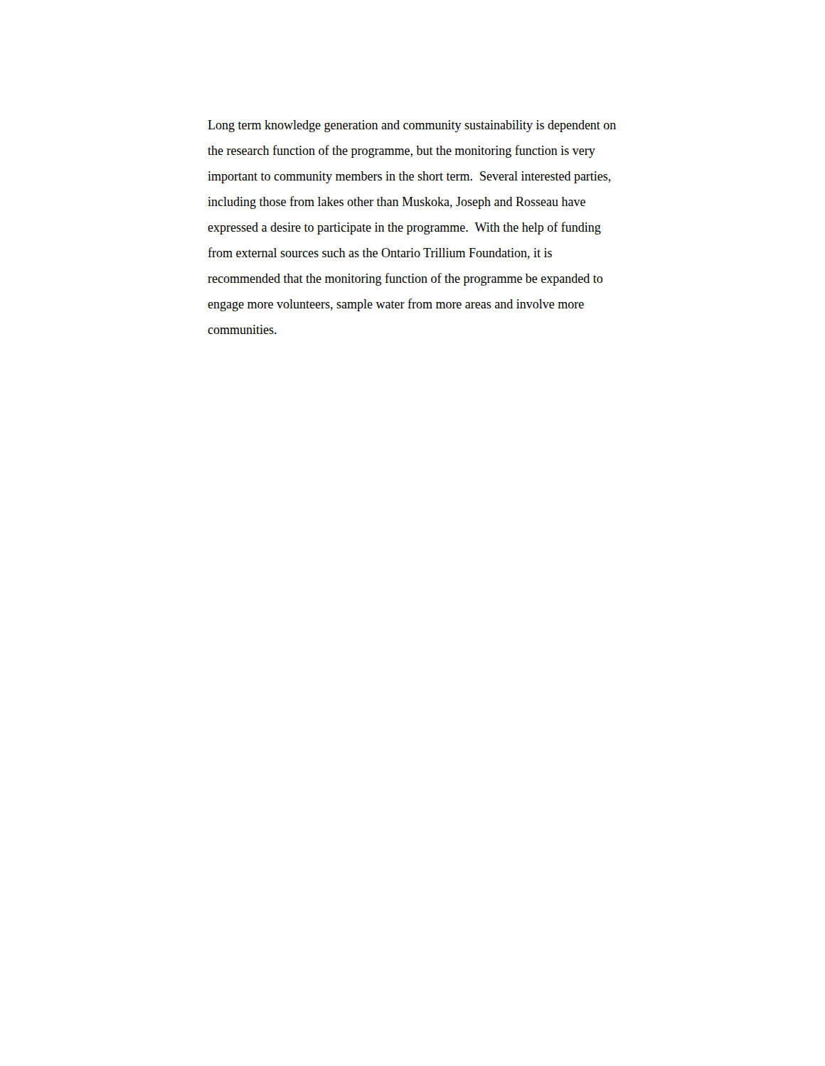Long term knowledge generation and community sustainability is dependent on the research function of the programme, but the monitoring function is very important to community members in the short term. Several interested parties, including those from lakes other than Muskoka, Joseph and Rosseau have expressed a desire to participate in the programme. With the help of funding from external sources such as the Ontario Trillium Foundation, it is recommended that the monitoring function of the programme be expanded to engage more volunteers, sample water from more areas and involve more communities.